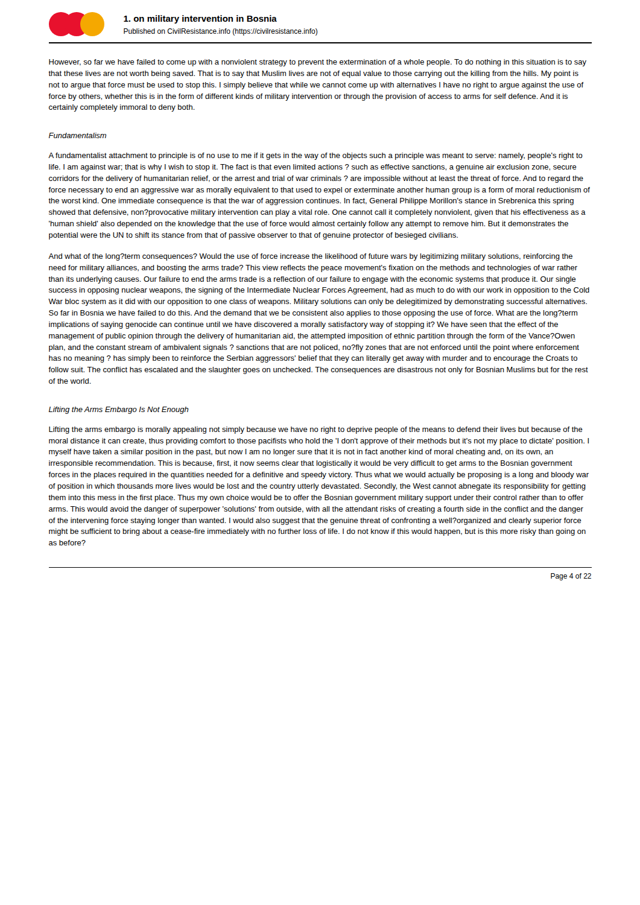1. on military intervention in Bosnia
Published on CivilResistance.info (https://civilresistance.info)
However, so far we have failed to come up with a nonviolent strategy to prevent the extermination of a whole people. To do nothing in this situation is to say that these lives are not worth being saved. That is to say that Muslim lives are not of equal value to those carrying out the killing from the hills. My point is not to argue that force must be used to stop this. I simply believe that while we cannot come up with alternatives I have no right to argue against the use of force by others, whether this is in the form of different kinds of military intervention or through the provision of access to arms for self defence. And it is certainly completely immoral to deny both.
Fundamentalism
A fundamentalist attachment to principle is of no use to me if it gets in the way of the objects such a principle was meant to serve: namely, people's right to life. I am against war; that is why I wish to stop it. The fact is that even limited actions ? such as effective sanctions, a genuine air exclusion zone, secure corridors for the delivery of humanitarian relief, or the arrest and trial of war criminals ? are impossible without at least the threat of force. And to regard the force necessary to end an aggressive war as morally equivalent to that used to expel or exterminate another human group is a form of moral reductionism of the worst kind. One immediate consequence is that the war of aggression continues. In fact, General Philippe Morillon's stance in Srebrenica this spring showed that defensive, non?provocative military intervention can play a vital role. One cannot call it completely nonviolent, given that his effectiveness as a 'human shield' also depended on the knowledge that the use of force would almost certainly follow any attempt to remove him. But it demonstrates the potential were the UN to shift its stance from that of passive observer to that of genuine protector of besieged civilians.
And what of the long?term consequences? Would the use of force increase the likelihood of future wars by legitimizing military solutions, reinforcing the need for military alliances, and boosting the arms trade? This view reflects the peace movement's fixation on the methods and technologies of war rather than its underlying causes. Our failure to end the arms trade is a reflection of our failure to engage with the economic systems that produce it. Our single success in opposing nuclear weapons, the signing of the Intermediate Nuclear Forces Agreement, had as much to do with our work in opposition to the Cold War bloc system as it did with our opposition to one class of weapons. Military solutions can only be delegitimized by demonstrating successful alternatives. So far in Bosnia we have failed to do this. And the demand that we be consistent also applies to those opposing the use of force. What are the long?term implications of saying genocide can continue until we have discovered a morally satisfactory way of stopping it? We have seen that the effect of the management of public opinion through the delivery of humanitarian aid, the attempted imposition of ethnic partition through the form of the Vance?Owen plan, and the constant stream of ambivalent signals ? sanctions that are not policed, no?fly zones that are not enforced until the point where enforcement has no meaning ? has simply been to reinforce the Serbian aggressors' belief that they can literally get away with murder and to encourage the Croats to follow suit. The conflict has escalated and the slaughter goes on unchecked. The consequences are disastrous not only for Bosnian Muslims but for the rest of the world.
Lifting the Arms Embargo Is Not Enough
Lifting the arms embargo is morally appealing not simply because we have no right to deprive people of the means to defend their lives but because of the moral distance it can create, thus providing comfort to those pacifists who hold the 'I don't approve of their methods but it's not my place to dictate' position. I myself have taken a similar position in the past, but now I am no longer sure that it is not in fact another kind of moral cheating and, on its own, an irresponsible recommendation. This is because, first, it now seems clear that logistically it would be very difficult to get arms to the Bosnian government forces in the places required in the quantities needed for a definitive and speedy victory. Thus what we would actually be proposing is a long and bloody war of position in which thousands more lives would be lost and the country utterly devastated. Secondly, the West cannot abnegate its responsibility for getting them into this mess in the first place. Thus my own choice would be to offer the Bosnian government military support under their control rather than to offer arms. This would avoid the danger of superpower 'solutions' from outside, with all the attendant risks of creating a fourth side in the conflict and the danger of the intervening force staying longer than wanted. I would also suggest that the genuine threat of confronting a well?organized and clearly superior force might be sufficient to bring about a cease-fire immediately with no further loss of life. I do not know if this would happen, but is this more risky than going on as before?
Page 4 of 22